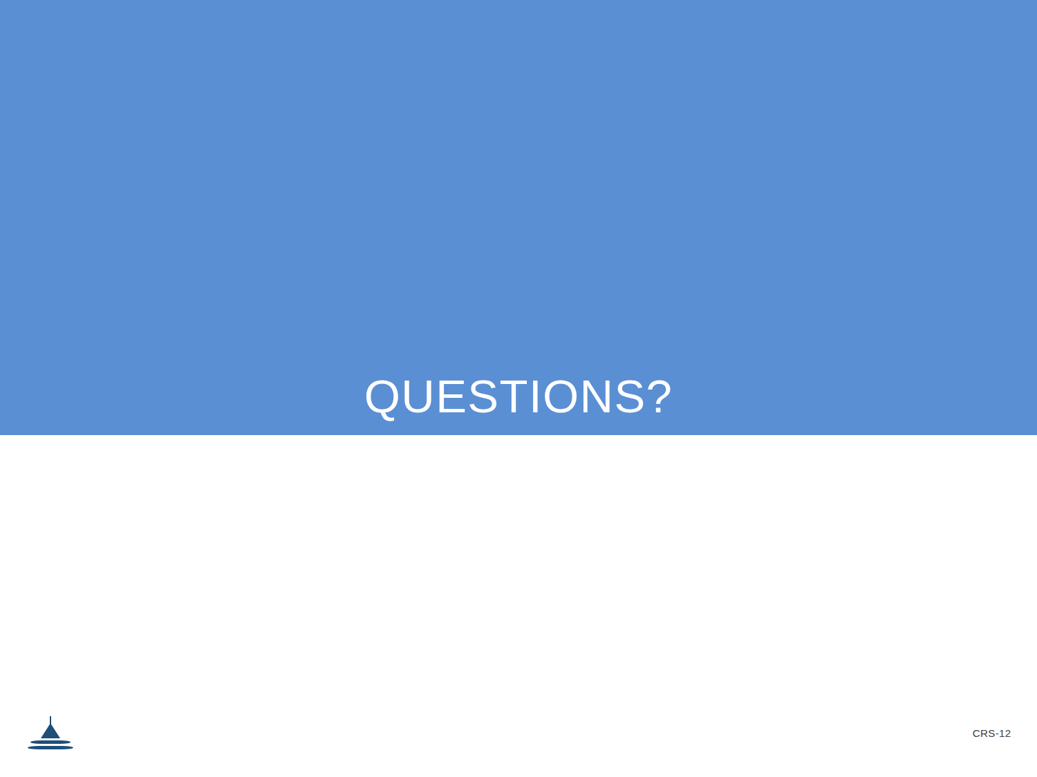QUESTIONS?
CRS-12